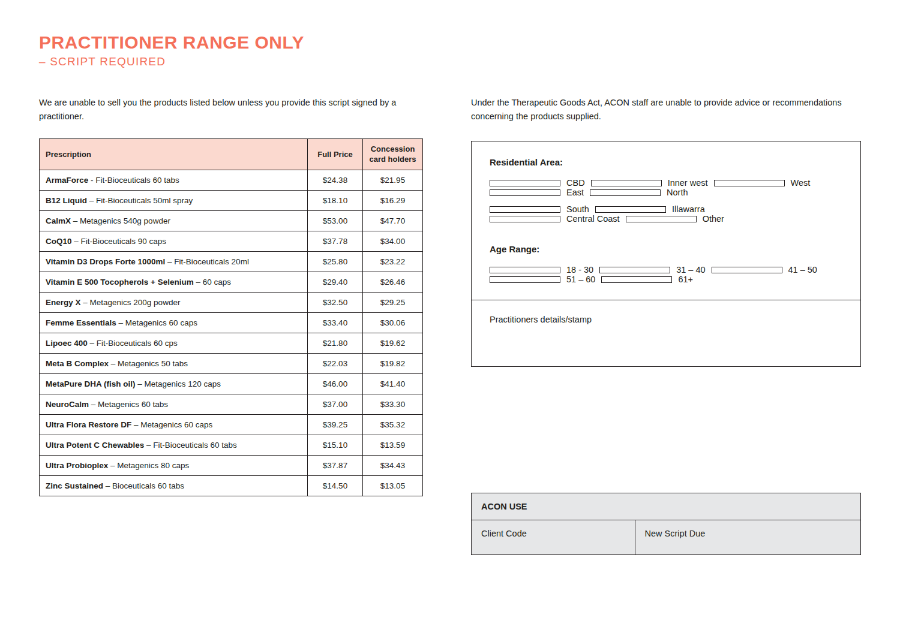Practitioner Range Only – Script Required
We are unable to sell you the products listed below unless you provide this script signed by a practitioner.
| Prescription | Full Price | Concession card holders |
| --- | --- | --- |
| ArmaForce - Fit-Bioceuticals 60 tabs | $24.38 | $21.95 |
| B12 Liquid – Fit-Bioceuticals 50ml spray | $18.10 | $16.29 |
| CalmX – Metagenics 540g powder | $53.00 | $47.70 |
| CoQ10 – Fit-Bioceuticals 90 caps | $37.78 | $34.00 |
| Vitamin D3 Drops Forte 1000ml – Fit-Bioceuticals 20ml | $25.80 | $23.22 |
| Vitamin E 500 Tocopherols + Selenium – 60 caps | $29.40 | $26.46 |
| Energy X – Metagenics 200g powder | $32.50 | $29.25 |
| Femme Essentials – Metagenics 60 caps | $33.40 | $30.06 |
| Lipoec 400 – Fit-Bioceuticals 60 cps | $21.80 | $19.62 |
| Meta B Complex – Metagenics 50 tabs | $22.03 | $19.82 |
| MetaPure DHA (fish oil) – Metagenics 120 caps | $46.00 | $41.40 |
| NeuroCalm – Metagenics 60 tabs | $37.00 | $33.30 |
| Ultra Flora Restore DF – Metagenics 60 caps | $39.25 | $35.32 |
| Ultra Potent C Chewables – Fit-Bioceuticals 60 tabs | $15.10 | $13.59 |
| Ultra Probioplex – Metagenics 80 caps | $37.87 | $34.43 |
| Zinc Sustained – Bioceuticals 60 tabs | $14.50 | $13.05 |
Under the Therapeutic Goods Act, ACON staff are unable to provide advice or recommendations concerning the products supplied.
Residential Area:
CBD Inner west West East North
South Illawarra Central Coast Other
Age Range:
18 - 30 31 – 40 41 – 50 51 – 60 61+
Practitioners details/stamp
| ACON USE |
| --- |
| Client Code | New Script Due |